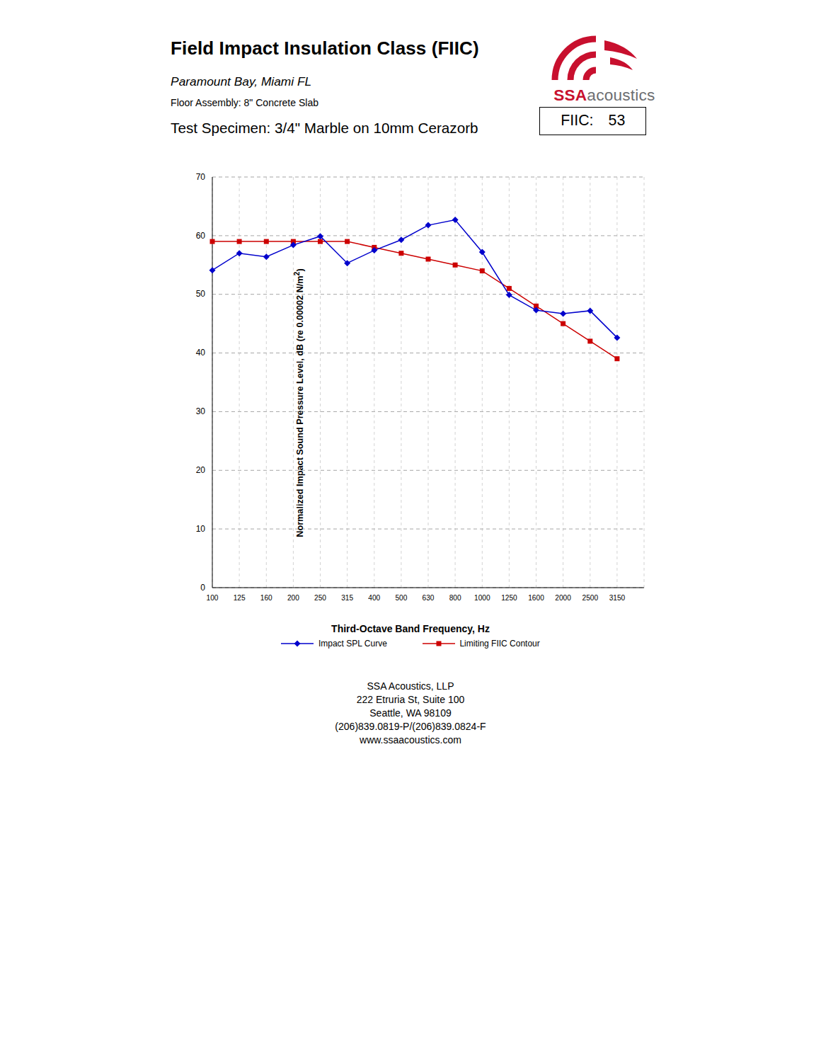SSA acoustics
Field Impact Insulation Class (FIIC)
Paramount Bay, Miami FL
Floor Assembly: 8" Concrete Slab
Test Specimen: 3/4" Marble on 10mm Cerazorb
FIIC:53
Normalized Impact Sound Pressure Level, dB (re 0.00002 N/m2)
0 10 20 30 40 50 60 70 100 125 160 200 250 315 400 500 630 800 1000 1250 1600 2000 2500 3150
Third-Octave Band Frequency, Hz
Impact SPL Curve Limiting FIIC Contour
SSA Acoustics, LLP
222 Etruria St, Suite 100
Seattle, WA 98109
(206)839.0819-P/(206)839.0824-F
www.ssaacoustics.com